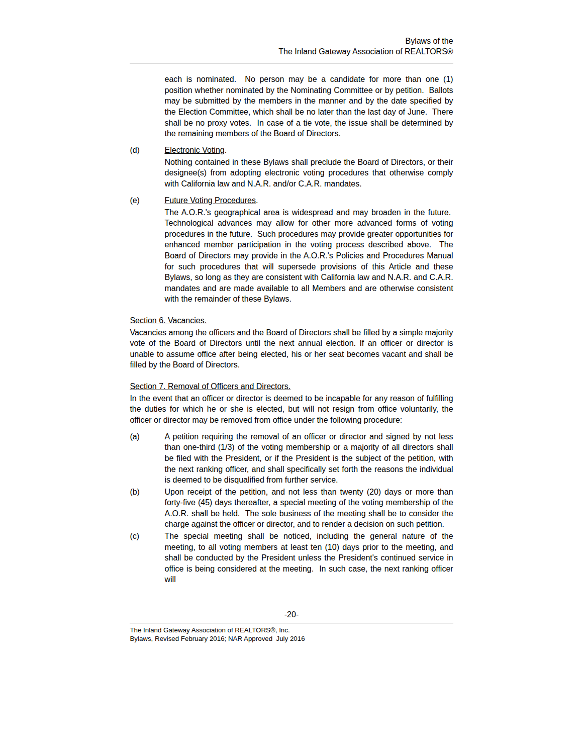Bylaws of the
The Inland Gateway Association of REALTORS®
each is nominated. No person may be a candidate for more than one (1) position whether nominated by the Nominating Committee or by petition. Ballots may be submitted by the members in the manner and by the date specified by the Election Committee, which shall be no later than the last day of June. There shall be no proxy votes. In case of a tie vote, the issue shall be determined by the remaining members of the Board of Directors.
(d)
Electronic Voting.
Nothing contained in these Bylaws shall preclude the Board of Directors, or their designee(s) from adopting electronic voting procedures that otherwise comply with California law and N.A.R. and/or C.A.R. mandates.
(e)
Future Voting Procedures.
The A.O.R.'s geographical area is widespread and may broaden in the future. Technological advances may allow for other more advanced forms of voting procedures in the future. Such procedures may provide greater opportunities for enhanced member participation in the voting process described above. The Board of Directors may provide in the A.O.R.'s Policies and Procedures Manual for such procedures that will supersede provisions of this Article and these Bylaws, so long as they are consistent with California law and N.A.R. and C.A.R. mandates and are made available to all Members and are otherwise consistent with the remainder of these Bylaws.
Section 6. Vacancies.
Vacancies among the officers and the Board of Directors shall be filled by a simple majority vote of the Board of Directors until the next annual election. If an officer or director is unable to assume office after being elected, his or her seat becomes vacant and shall be filled by the Board of Directors.
Section 7. Removal of Officers and Directors.
In the event that an officer or director is deemed to be incapable for any reason of fulfilling the duties for which he or she is elected, but will not resign from office voluntarily, the officer or director may be removed from office under the following procedure:
(a)
A petition requiring the removal of an officer or director and signed by not less than one-third (1/3) of the voting membership or a majority of all directors shall be filed with the President, or if the President is the subject of the petition, with the next ranking officer, and shall specifically set forth the reasons the individual is deemed to be disqualified from further service.
(b)
Upon receipt of the petition, and not less than twenty (20) days or more than forty-five (45) days thereafter, a special meeting of the voting membership of the A.O.R. shall be held. The sole business of the meeting shall be to consider the charge against the officer or director, and to render a decision on such petition.
(c)
The special meeting shall be noticed, including the general nature of the meeting, to all voting members at least ten (10) days prior to the meeting, and shall be conducted by the President unless the President's continued service in office is being considered at the meeting. In such case, the next ranking officer will
-20-
The Inland Gateway Association of REALTORS®, Inc.
Bylaws, Revised February 2016; NAR Approved July 2016